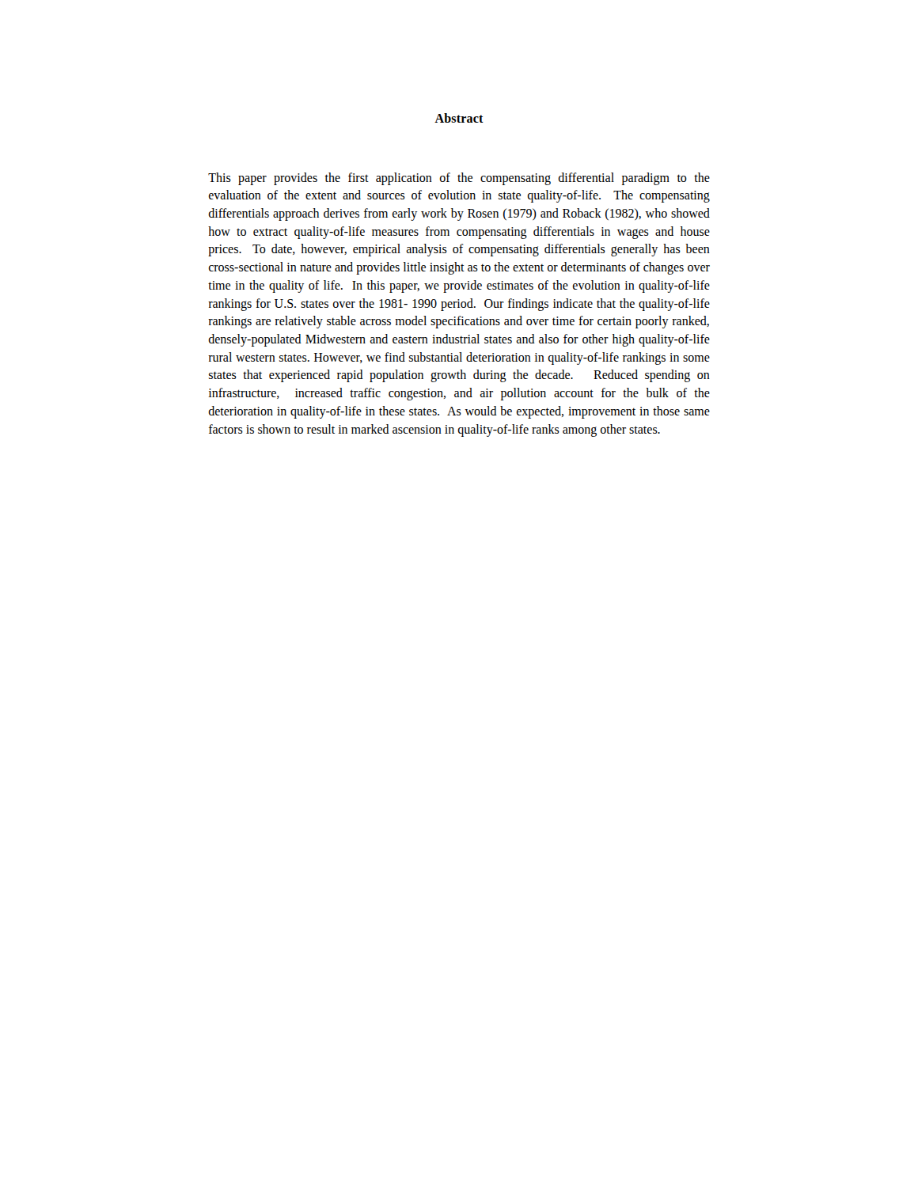Abstract
This paper provides the first application of the compensating differential paradigm to the evaluation of the extent and sources of evolution in state quality-of-life. The compensating differentials approach derives from early work by Rosen (1979) and Roback (1982), who showed how to extract quality-of-life measures from compensating differentials in wages and house prices. To date, however, empirical analysis of compensating differentials generally has been cross-sectional in nature and provides little insight as to the extent or determinants of changes over time in the quality of life. In this paper, we provide estimates of the evolution in quality-of-life rankings for U.S. states over the 1981- 1990 period. Our findings indicate that the quality-of-life rankings are relatively stable across model specifications and over time for certain poorly ranked, densely-populated Midwestern and eastern industrial states and also for other high quality-of-life rural western states. However, we find substantial deterioration in quality-of-life rankings in some states that experienced rapid population growth during the decade. Reduced spending on infrastructure, increased traffic congestion, and air pollution account for the bulk of the deterioration in quality-of-life in these states. As would be expected, improvement in those same factors is shown to result in marked ascension in quality-of-life ranks among other states.